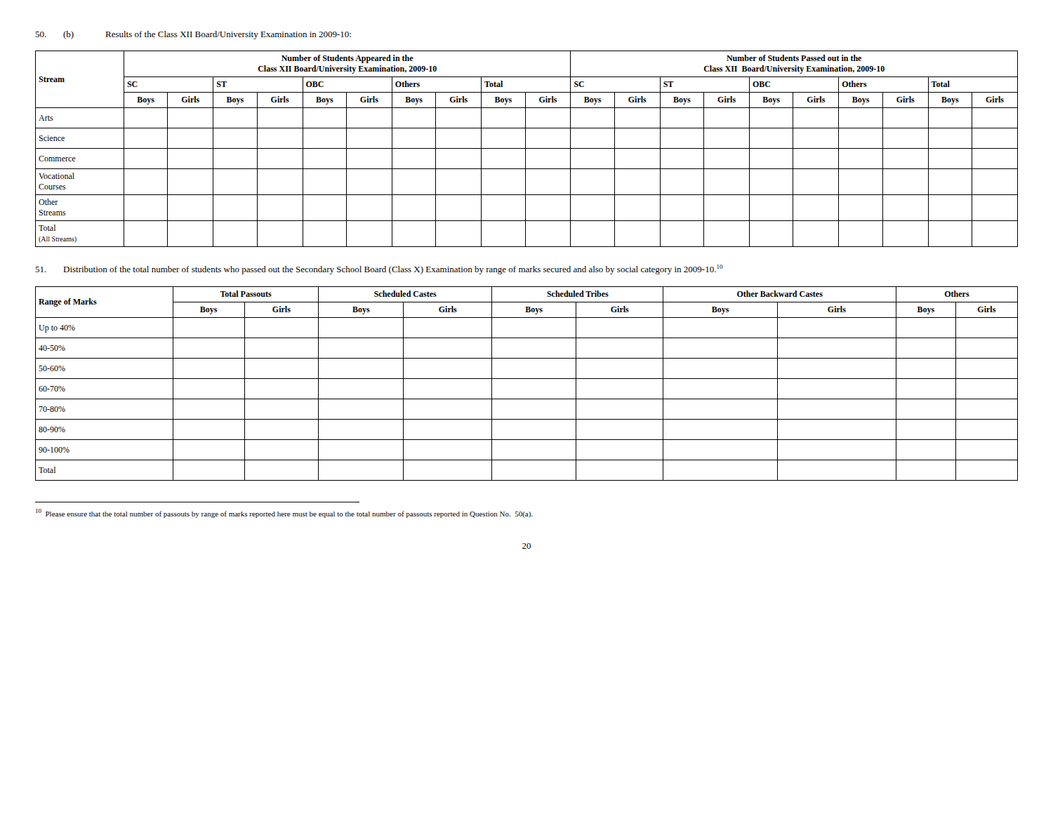50.(b) Results of the Class XII Board/University Examination in 2009-10:
| Stream | Number of Students Appeared in the Class XII Board/University Examination, 2009-10 | Number of Students Passed out in the Class XII Board/University Examination, 2009-10 |
| --- | --- | --- |
| SC | ST | OBC | Others | Total | SC | ST | OBC | Others | Total |
| Boys | Girls | Boys | Girls | Boys | Girls | Boys | Girls | Boys | Girls | Boys | Girls | Boys | Girls | Boys | Girls | Boys | Girls | Boys | Girls |
| Arts | | | | | | | | | | | | | | | | | | | | |
| Science | | | | | | | | | | | | | | | | | | | | |
| Commerce | | | | | | | | | | | | | | | | | | | | |
| Vocational Courses | | | | | | | | | | | | | | | | | | | | |
| Other Streams | | | | | | | | | | | | | | | | | | | | |
| Total (All Streams) | | | | | | | | | | | | | | | | | | | | |
51. Distribution of the total number of students who passed out the Secondary School Board (Class X) Examination by range of marks secured and also by social category in 2009-10.10
| Range of Marks | Total Passouts | Scheduled Castes | Scheduled Tribes | Other Backward Castes | Others |
| --- | --- | --- | --- | --- | --- |
| Boys | Girls | Boys | Girls | Boys | Girls | Boys | Girls | Boys | Girls |
| Up to 40% | | | | | | | | | | |
| 40-50% | | | | | | | | | | |
| 50-60% | | | | | | | | | | |
| 60-70% | | | | | | | | | | |
| 70-80% | | | | | | | | | | |
| 80-90% | | | | | | | | | | |
| 90-100% | | | | | | | | | | |
| Total | | | | | | | | | | |
10 Please ensure that the total number of passouts by range of marks reported here must be equal to the total number of passouts reported in Question No. 50(a).
20